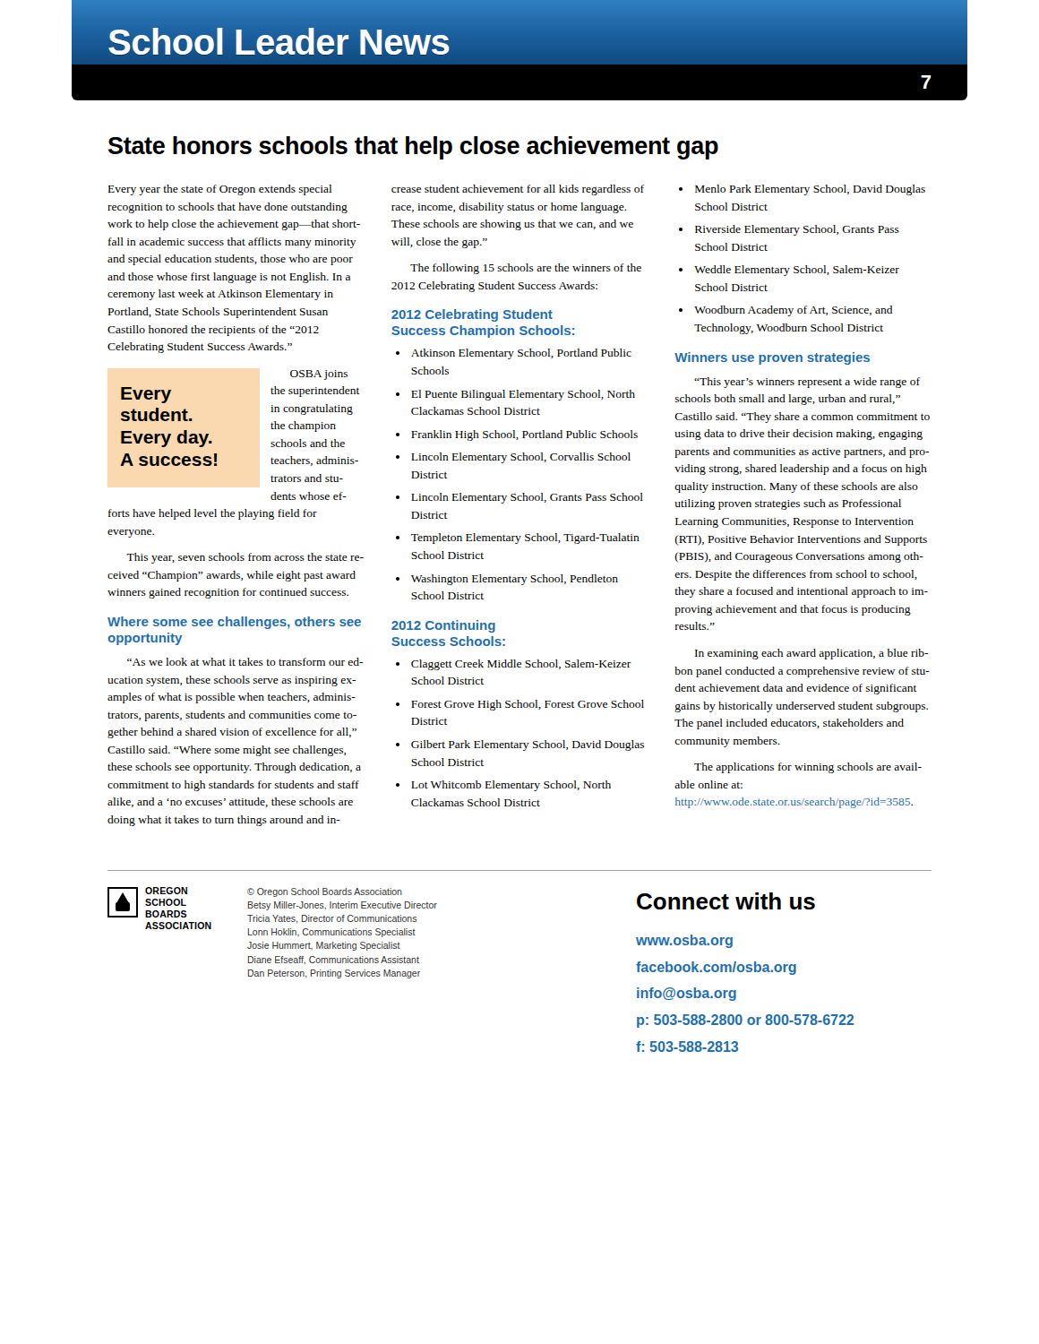School Leader News
7
State honors schools that help close achievement gap
Every year the state of Oregon extends special recognition to schools that have done outstanding work to help close the achievement gap—that shortfall in academic success that afflicts many minority and special education students, those who are poor and those whose first language is not English. In a ceremony last week at Atkinson Elementary in Portland, State Schools Superintendent Susan Castillo honored the recipients of the “2012 Celebrating Student Success Awards.”
Every student.
Every day.
A success!
OSBA joins the superintendent in congratulating the champion schools and the teachers, administrators and students whose efforts have helped level the playing field for everyone.
This year, seven schools from across the state received “Champion” awards, while eight past award winners gained recognition for continued success.
Where some see challenges, others see opportunity
“As we look at what it takes to transform our education system, these schools serve as inspiring examples of what is possible when teachers, administrators, parents, students and communities come together behind a shared vision of excellence for all,” Castillo said. “Where some might see challenges, these schools see opportunity. Through dedication, a commitment to high standards for students and staff alike, and a ‘no excuses’ attitude, these schools are doing what it takes to turn things around and increase student achievement for all kids regardless of race, income, disability status or home language. These schools are showing us that we can, and we will, close the gap.”
The following 15 schools are the winners of the 2012 Celebrating Student Success Awards:
2012 Celebrating Student
Success Champion Schools:
Atkinson Elementary School, Portland Public Schools
El Puente Bilingual Elementary School, North Clackamas School District
Franklin High School, Portland Public Schools
Lincoln Elementary School, Corvallis School District
Lincoln Elementary School, Grants Pass School District
Templeton Elementary School, Tigard-Tualatin School District
Washington Elementary School, Pendleton School District
2012 Continuing
Success Schools:
Claggett Creek Middle School, Salem-Keizer School District
Forest Grove High School, Forest Grove School District
Gilbert Park Elementary School, David Douglas School District
Lot Whitcomb Elementary School, North Clackamas School District
Menlo Park Elementary School, David Douglas School District
Riverside Elementary School, Grants Pass School District
Weddle Elementary School, Salem-Keizer School District
Woodburn Academy of Art, Science, and Technology, Woodburn School District
Winners use proven strategies
“This year’s winners represent a wide range of schools both small and large, urban and rural,” Castillo said. “They share a common commitment to using data to drive their decision making, engaging parents and communities as active partners, and providing strong, shared leadership and a focus on high quality instruction. Many of these schools are also utilizing proven strategies such as Professional Learning Communities, Response to Intervention (RTI), Positive Behavior Interventions and Supports (PBIS), and Courageous Conversations among others. Despite the differences from school to school, they share a focused and intentional approach to improving achievement and that focus is producing results.”
In examining each award application, a blue ribbon panel conducted a comprehensive review of student achievement data and evidence of significant gains by historically underserved student subgroups. The panel included educators, stakeholders and community members.
The applications for winning schools are available online at: http://www.ode.state.or.us/search/page/?id=3585.
OREGON
SCHOOL
BOARDS
ASSOCIATION
© Oregon School Boards Association
Betsy Miller-Jones, Interim Executive Director
Tricia Yates, Director of Communications
Lonn Hoklin, Communications Specialist
Josie Hummert, Marketing Specialist
Diane Efseaff, Communications Assistant
Dan Peterson, Printing Services Manager
Connect with us
www.osba.org
facebook.com/osba.org
info@osba.org
p: 503-588-2800 or 800-578-6722
f: 503-588-2813